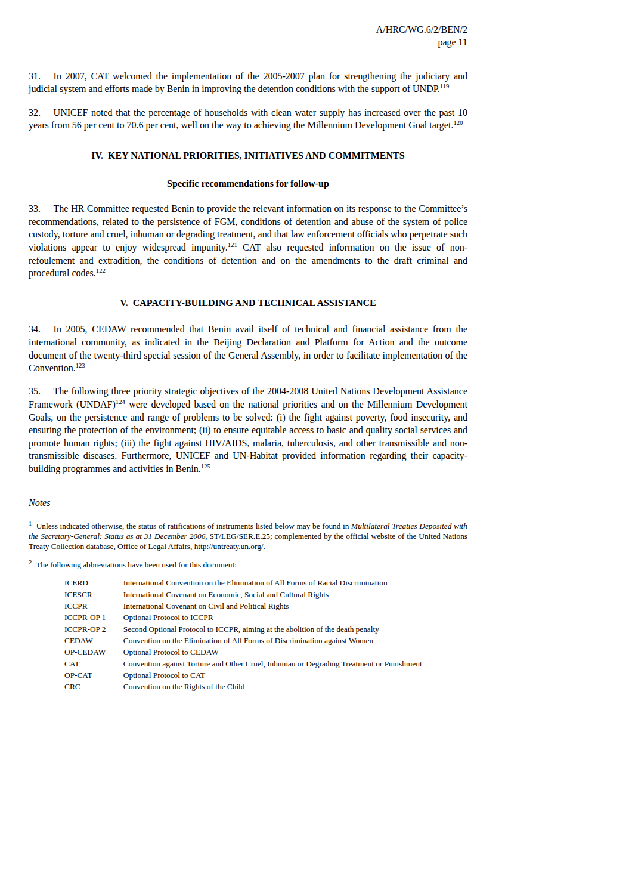A/HRC/WG.6/2/BEN/2
page 11
31. In 2007, CAT welcomed the implementation of the 2005-2007 plan for strengthening the judiciary and judicial system and efforts made by Benin in improving the detention conditions with the support of UNDP.119
32. UNICEF noted that the percentage of households with clean water supply has increased over the past 10 years from 56 per cent to 70.6 per cent, well on the way to achieving the Millennium Development Goal target.120
IV. Key national priorities, initiatives and commitments
Specific recommendations for follow-up
33. The HR Committee requested Benin to provide the relevant information on its response to the Committee’s recommendations, related to the persistence of FGM, conditions of detention and abuse of the system of police custody, torture and cruel, inhuman or degrading treatment, and that law enforcement officials who perpetrate such violations appear to enjoy widespread impunity.121 CAT also requested information on the issue of non-refoulement and extradition, the conditions of detention and on the amendments to the draft criminal and procedural codes.122
V. Capacity-building and technical assistance
34. In 2005, CEDAW recommended that Benin avail itself of technical and financial assistance from the international community, as indicated in the Beijing Declaration and Platform for Action and the outcome document of the twenty-third special session of the General Assembly, in order to facilitate implementation of the Convention.123
35. The following three priority strategic objectives of the 2004-2008 United Nations Development Assistance Framework (UNDAF)124 were developed based on the national priorities and on the Millennium Development Goals, on the persistence and range of problems to be solved: (i) the fight against poverty, food insecurity, and ensuring the protection of the environment; (ii) to ensure equitable access to basic and quality social services and promote human rights; (iii) the fight against HIV/AIDS, malaria, tuberculosis, and other transmissible and non-transmissible diseases. Furthermore, UNICEF and UN-Habitat provided information regarding their capacity-building programmes and activities in Benin.125
Notes
1 Unless indicated otherwise, the status of ratifications of instruments listed below may be found in Multilateral Treaties Deposited with the Secretary-General: Status as at 31 December 2006, ST/LEG/SER.E.25; complemented by the official website of the United Nations Treaty Collection database, Office of Legal Affairs, http://untreaty.un.org/.
2 The following abbreviations have been used for this document:
| ICERD | International Convention on the Elimination of All Forms of Racial Discrimination |
| ICESCR | International Covenant on Economic, Social and Cultural Rights |
| ICCPR | International Covenant on Civil and Political Rights |
| ICCPR-OP 1 | Optional Protocol to ICCPR |
| ICCPR-OP 2 | Second Optional Protocol to ICCPR, aiming at the abolition of the death penalty |
| CEDAW | Convention on the Elimination of All Forms of Discrimination against Women |
| OP-CEDAW | Optional Protocol to CEDAW |
| CAT | Convention against Torture and Other Cruel, Inhuman or Degrading Treatment or Punishment |
| OP-CAT | Optional Protocol to CAT |
| CRC | Convention on the Rights of the Child |